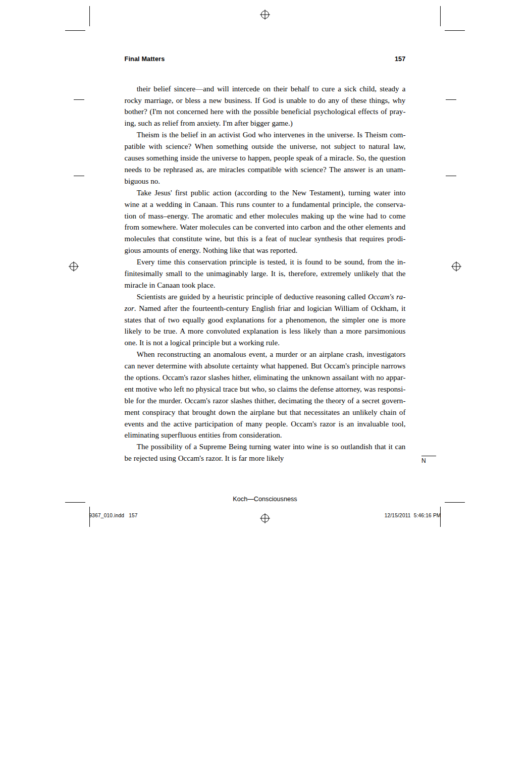Final Matters 157
their belief sincere—and will intercede on their behalf to cure a sick child, steady a rocky marriage, or bless a new business. If God is unable to do any of these things, why bother? (I'm not concerned here with the possible beneficial psychological effects of praying, such as relief from anxiety. I'm after bigger game.)
Theism is the belief in an activist God who intervenes in the universe. Is Theism compatible with science? When something outside the universe, not subject to natural law, causes something inside the universe to happen, people speak of a miracle. So, the question needs to be rephrased as, are miracles compatible with science? The answer is an unambiguous no.
Take Jesus' first public action (according to the New Testament), turning water into wine at a wedding in Canaan. This runs counter to a fundamental principle, the conservation of mass–energy. The aromatic and ether molecules making up the wine had to come from somewhere. Water molecules can be converted into carbon and the other elements and molecules that constitute wine, but this is a feat of nuclear synthesis that requires prodigious amounts of energy. Nothing like that was reported.
Every time this conservation principle is tested, it is found to be sound, from the infinitesimally small to the unimaginably large. It is, therefore, extremely unlikely that the miracle in Canaan took place.
Scientists are guided by a heuristic principle of deductive reasoning called Occam's razor. Named after the fourteenth-century English friar and logician William of Ockham, it states that of two equally good explanations for a phenomenon, the simpler one is more likely to be true. A more convoluted explanation is less likely than a more parsimonious one. It is not a logical principle but a working rule.
When reconstructing an anomalous event, a murder or an airplane crash, investigators can never determine with absolute certainty what happened. But Occam's principle narrows the options. Occam's razor slashes hither, eliminating the unknown assailant with no apparent motive who left no physical trace but who, so claims the defense attorney, was responsible for the murder. Occam's razor slashes thither, decimating the theory of a secret government conspiracy that brought down the airplane but that necessitates an unlikely chain of events and the active participation of many people. Occam's razor is an invaluable tool, eliminating superfluous entities from consideration.
The possibility of a Supreme Being turning water into wine is so outlandish that it can be rejected using Occam's razor. It is far more likely
N
Koch—Consciousness
9367_010.indd 157 12/15/2011 5:46:16 PM